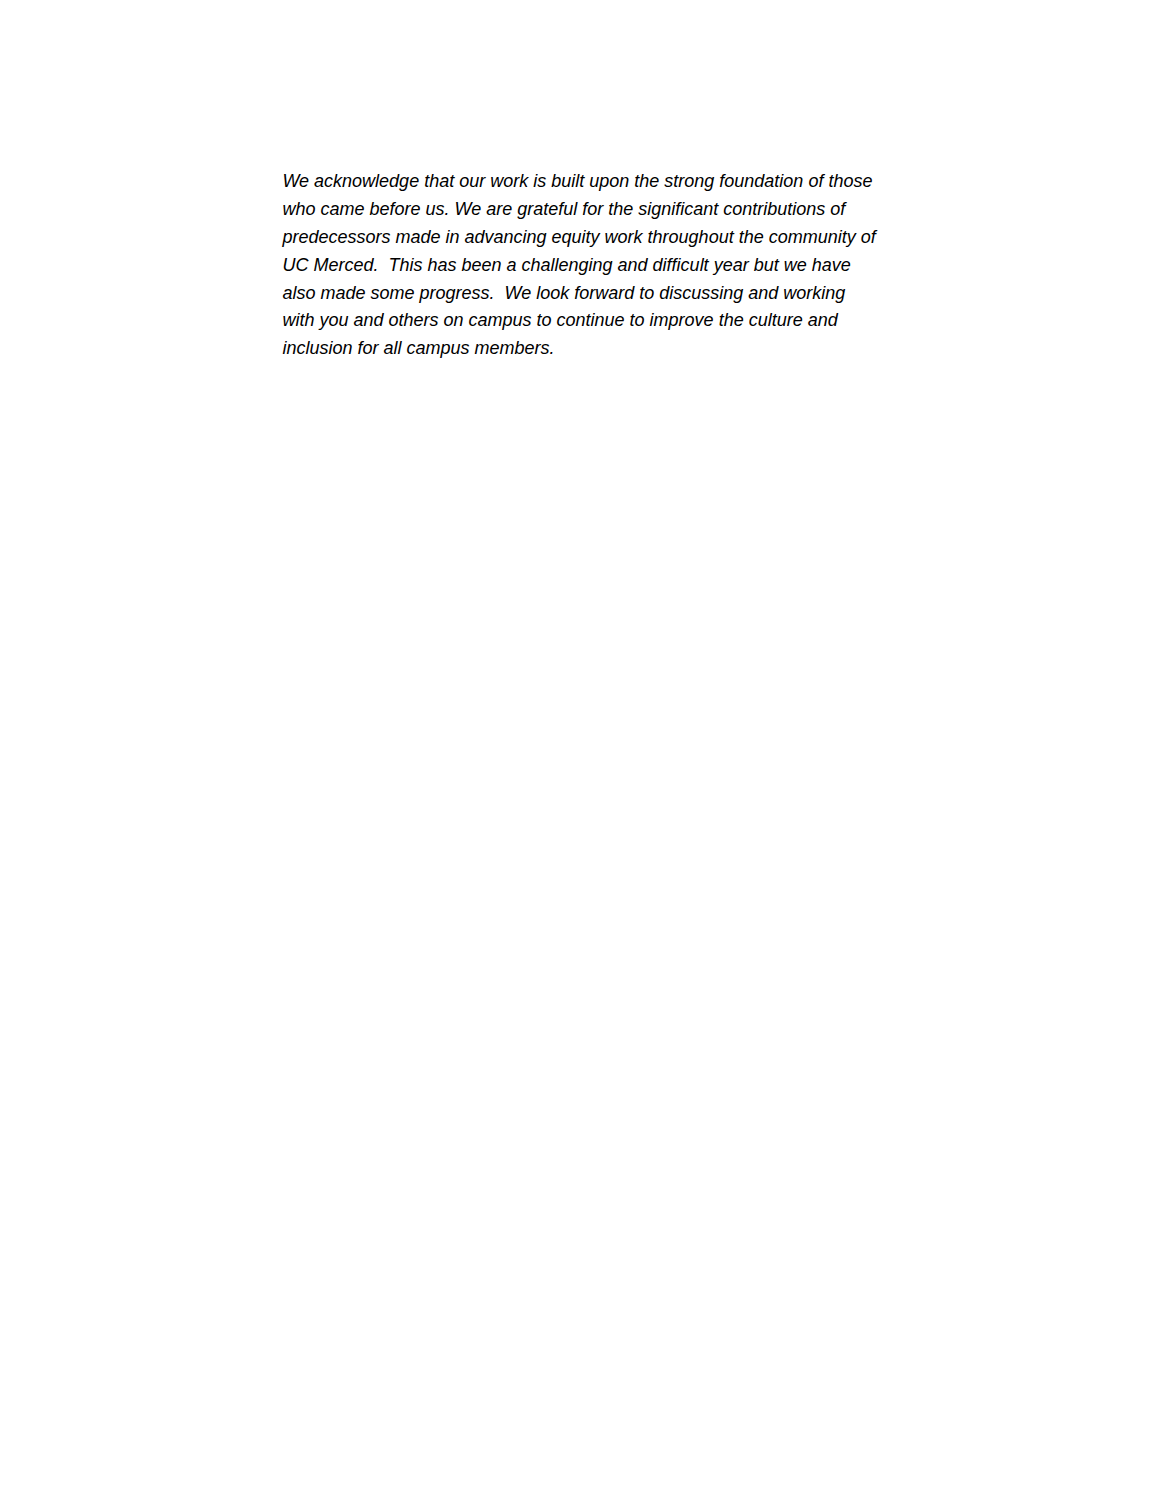We acknowledge that our work is built upon the strong foundation of those who came before us. We are grateful for the significant contributions of predecessors made in advancing equity work throughout the community of UC Merced. This has been a challenging and difficult year but we have also made some progress. We look forward to discussing and working with you and others on campus to continue to improve the culture and inclusion for all campus members.